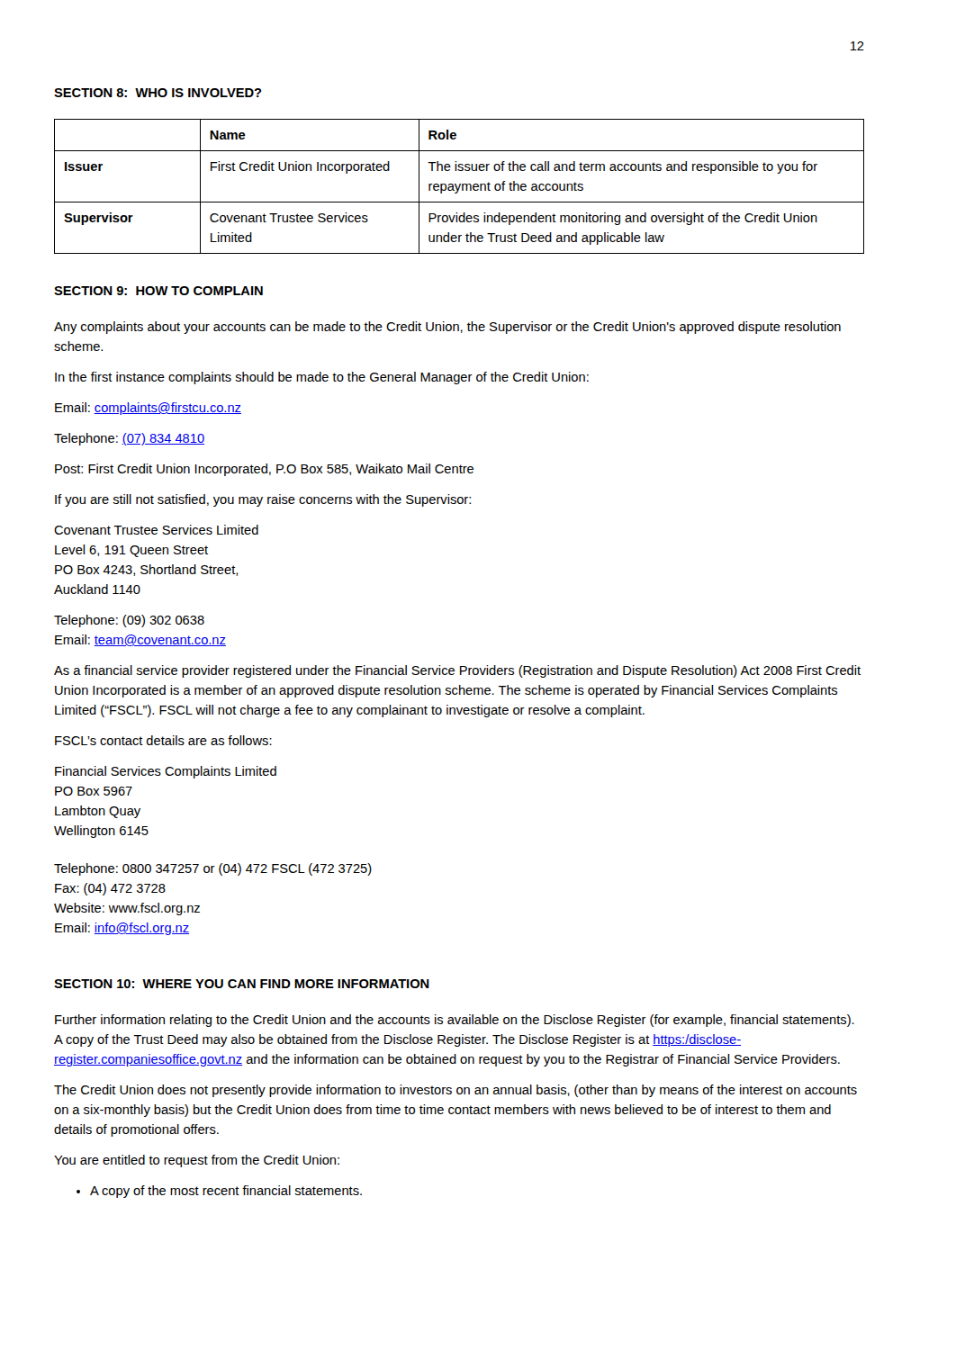12
SECTION 8: WHO IS INVOLVED?
| | Name | Role |
| --- | --- | --- |
| Issuer | First Credit Union Incorporated | The issuer of the call and term accounts and responsible to you for repayment of the accounts |
| Supervisor | Covenant Trustee Services Limited | Provides independent monitoring and oversight of the Credit Union under the Trust Deed and applicable law |
SECTION 9: HOW TO COMPLAIN
Any complaints about your accounts can be made to the Credit Union, the Supervisor or the Credit Union's approved dispute resolution scheme.
In the first instance complaints should be made to the General Manager of the Credit Union:
Email: complaints@firstcu.co.nz
Telephone: (07) 834 4810
Post: First Credit Union Incorporated, P.O Box 585, Waikato Mail Centre
If you are still not satisfied, you may raise concerns with the Supervisor:
Covenant Trustee Services Limited
Level 6, 191 Queen Street
PO Box 4243, Shortland Street,
Auckland 1140
Telephone: (09) 302 0638
Email: team@covenant.co.nz
As a financial service provider registered under the Financial Service Providers (Registration and Dispute Resolution) Act 2008 First Credit Union Incorporated is a member of an approved dispute resolution scheme. The scheme is operated by Financial Services Complaints Limited (“FSCL”). FSCL will not charge a fee to any complainant to investigate or resolve a complaint.
FSCL’s contact details are as follows:
Financial Services Complaints Limited
PO Box 5967
Lambton Quay
Wellington 6145
Telephone: 0800 347257 or (04) 472 FSCL (472 3725)
Fax: (04) 472 3728
Website: www.fscl.org.nz
Email: info@fscl.org.nz
SECTION 10: WHERE YOU CAN FIND MORE INFORMATION
Further information relating to the Credit Union and the accounts is available on the Disclose Register (for example, financial statements). A copy of the Trust Deed may also be obtained from the Disclose Register. The Disclose Register is at https:/disclose-register.companiesoffice.govt.nz and the information can be obtained on request by you to the Registrar of Financial Service Providers.
The Credit Union does not presently provide information to investors on an annual basis, (other than by means of the interest on accounts on a six-monthly basis) but the Credit Union does from time to time contact members with news believed to be of interest to them and details of promotional offers.
You are entitled to request from the Credit Union:
A copy of the most recent financial statements.